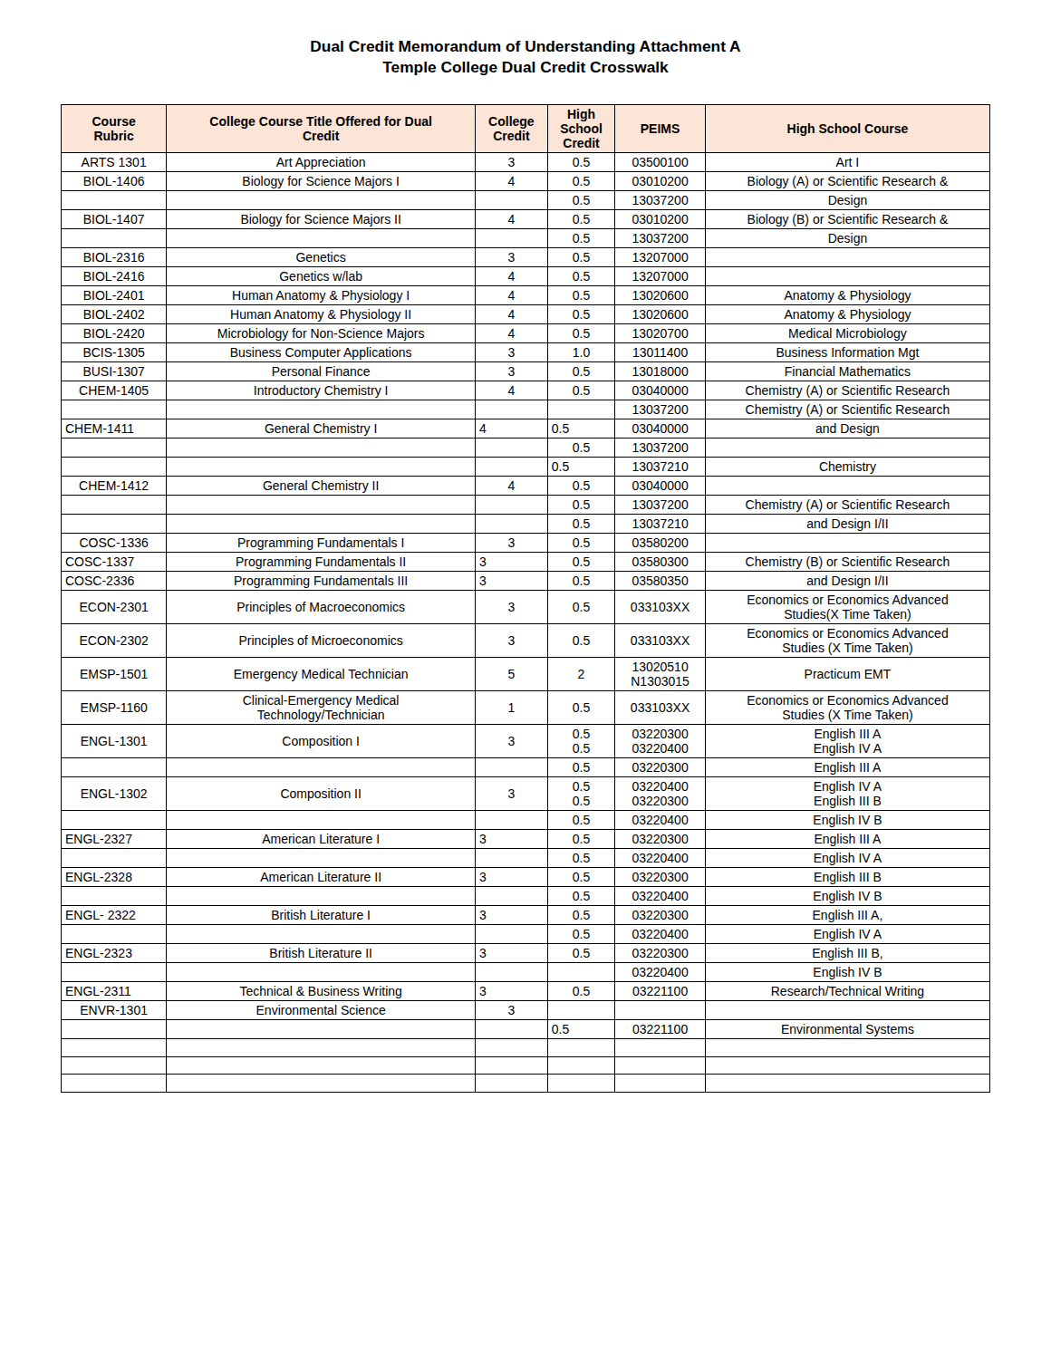Dual Credit Memorandum of Understanding Attachment A
Temple College Dual Credit Crosswalk
| Course Rubric | College Course Title Offered for Dual Credit | College Credit | High School Credit | PEIMS | High School Course |
| --- | --- | --- | --- | --- | --- |
| ARTS 1301 | Art Appreciation | 3 | 0.5 | 03500100 | Art I |
| BIOL-1406 | Biology for Science Majors I | 4 | 0.5 | 03010200 | Biology (A) or Scientific Research & |
| | | | 0.5 | 13037200 | Design |
| BIOL-1407 | Biology for Science Majors II | 4 | 0.5 | 03010200 | Biology (B) or Scientific Research & |
| | | | 0.5 | 13037200 | Design |
| BIOL-2316 | Genetics | 3 | 0.5 | 13207000 | |
| BIOL-2416 | Genetics w/lab | 4 | 0.5 | 13207000 | |
| BIOL-2401 | Human Anatomy & Physiology I | 4 | 0.5 | 13020600 | Anatomy & Physiology |
| BIOL-2402 | Human Anatomy & Physiology II | 4 | 0.5 | 13020600 | Anatomy & Physiology |
| BIOL-2420 | Microbiology for Non-Science Majors | 4 | 0.5 | 13020700 | Medical Microbiology |
| BCIS-1305 | Business Computer Applications | 3 | 1.0 | 13011400 | Business Information Mgt |
| BUSI-1307 | Personal Finance | 3 | 0.5 | 13018000 | Financial Mathematics |
| CHEM-1405 | Introductory Chemistry I | 4 | 0.5 | 03040000 | Chemistry (A) or Scientific Research |
| | | | | 13037200 | Chemistry (A) or Scientific Research |
| CHEM-1411 | General Chemistry I | 4 | 0.5 | 03040000 | and Design |
| | | | 0.5 | 13037200 | |
| | | | 0.5 | 13037210 | Chemistry |
| CHEM-1412 | General Chemistry II | 4 | 0.5 | 03040000 | |
| | | | 0.5 | 13037200 | Chemistry (A) or Scientific Research |
| | | | 0.5 | 13037210 | and Design I/II |
| COSC-1336 | Programming Fundamentals I | 3 | 0.5 | 03580200 | |
| COSC-1337 | Programming Fundamentals II | 3 | 0.5 | 03580300 | Chemistry (B) or Scientific Research |
| COSC-2336 | Programming Fundamentals III | 3 | 0.5 | 03580350 | and Design I/II |
| ECON-2301 | Principles of Macroeconomics | 3 | 0.5 | 033103XX | Economics or Economics Advanced Studies(X Time Taken) |
| ECON-2302 | Principles of Microeconomics | 3 | 0.5 | 033103XX | Economics or Economics Advanced Studies (X Time Taken) |
| EMSP-1501 | Emergency Medical Technician | 5 | 2 | 13020510 N1303015 | Practicum EMT |
| EMSP-1160 | Clinical-Emergency Medical Technology/Technician | 1 | 0.5 | 033103XX | Economics or Economics Advanced Studies (X Time Taken) |
| ENGL-1301 | Composition I | 3 | 0.5 0.5 | 03220300 03220400 | English III A English IV A |
| | | | 0.5 | 03220300 | English III A |
| ENGL-1302 | Composition II | 3 | 0.5 0.5 | 03220400 03220300 | English IV A English III B |
| | | | 0.5 | 03220400 | English IV B |
| ENGL-2327 | American Literature I | 3 | 0.5 | 03220300 | English III A |
| | | | 0.5 | 03220400 | English IV A |
| ENGL-2328 | American Literature II | 3 | 0.5 | 03220300 | English III B |
| | | | 0.5 | 03220400 | English IV B |
| ENGL- 2322 | British Literature I | 3 | 0.5 | 03220300 | English III A, |
| | | | 0.5 | 03220400 | English IV A |
| ENGL-2323 | British Literature II | 3 | 0.5 | 03220300 | English III B, |
| | | | | 03220400 | English IV B |
| ENGL-2311 | Technical & Business Writing | 3 | 0.5 | 03221100 | Research/Technical Writing |
| ENVR-1301 | Environmental Science | 3 | | | |
| | | | 0.5 | 03221100 | Environmental Systems |